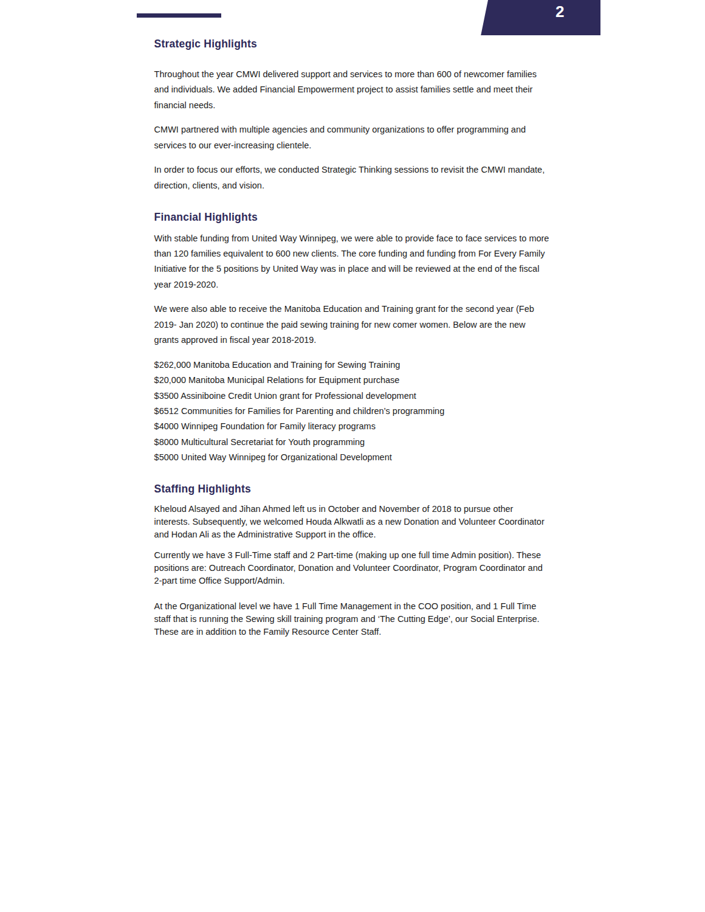2
Strategic Highlights
Throughout the year CMWI delivered support and services to more than 600 of newcomer families and individuals. We added Financial Empowerment project to assist families settle and meet their financial needs.
CMWI partnered with multiple agencies and community organizations to offer programming and services to our ever-increasing clientele.
In order to focus our efforts, we conducted Strategic Thinking sessions to revisit the CMWI mandate, direction, clients, and vision.
Financial Highlights
With stable funding from United Way Winnipeg, we were able to provide face to face services to more than 120 families equivalent to 600 new clients. The core funding and funding from For Every Family Initiative for the 5 positions by United Way was in place and will be reviewed at the end of the fiscal year 2019-2020.
We were also able to receive the Manitoba Education and Training grant for the second year (Feb 2019- Jan 2020) to continue the paid sewing training for new comer women. Below are the new grants approved in fiscal year 2018-2019.
$262,000 Manitoba Education and Training for Sewing Training
$20,000 Manitoba Municipal Relations for Equipment purchase
$3500 Assiniboine Credit Union grant for Professional development
$6512 Communities for Families for Parenting and children’s programming
$4000 Winnipeg Foundation for Family literacy programs
$8000 Multicultural Secretariat for Youth programming
$5000 United Way Winnipeg for Organizational Development
Staffing Highlights
Kheloud Alsayed and Jihan Ahmed left us in October and November of 2018 to pursue other interests. Subsequently, we welcomed Houda Alkwatli as a new Donation and Volunteer Coordinator and Hodan Ali as the Administrative Support in the office.
Currently we have 3 Full-Time staff and 2 Part-time (making up one full time Admin position). These positions are: Outreach Coordinator, Donation and Volunteer Coordinator, Program Coordinator and 2-part time Office Support/Admin.
At the Organizational level we have 1 Full Time Management in the COO position, and 1 Full Time staff that is running the Sewing skill training program and ‘The Cutting Edge’, our Social Enterprise. These are in addition to the Family Resource Center Staff.